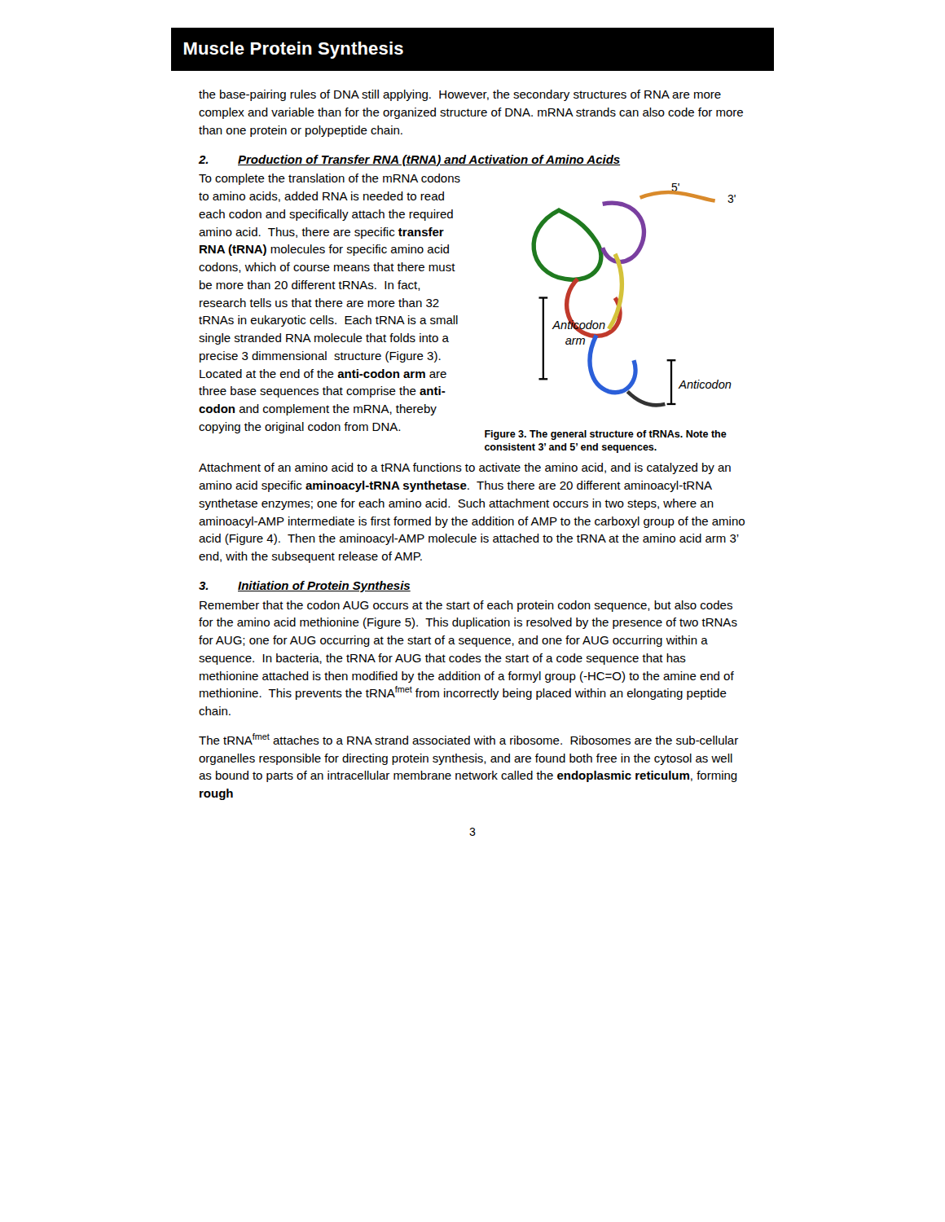Muscle Protein Synthesis
the base-pairing rules of DNA still applying. However, the secondary structures of RNA are more complex and variable than for the organized structure of DNA. mRNA strands can also code for more than one protein or polypeptide chain.
2. Production of Transfer RNA (tRNA) and Activation of Amino Acids
Figure 3. The general structure of tRNAs. Note the consistent 3’ and 5’ end sequences.
To complete the translation of the mRNA codons to amino acids, added RNA is needed to read each codon and specifically attach the required amino acid. Thus, there are specific transfer RNA (tRNA) molecules for specific amino acid codons, which of course means that there must be more than 20 different tRNAs. In fact, research tells us that there are more than 32 tRNAs in eukaryotic cells. Each tRNA is a small single stranded RNA molecule that folds into a precise 3 dimmensional structure (Figure 3). Located at the end of the anti-codon arm are three base sequences that comprise the anti-codon and complement the mRNA, thereby copying the original codon from DNA.
Attachment of an amino acid to a tRNA functions to activate the amino acid, and is catalyzed by an amino acid specific aminoacyl-tRNA synthetase. Thus there are 20 different aminoacyl-tRNA synthetase enzymes; one for each amino acid. Such attachment occurs in two steps, where an aminoacyl-AMP intermediate is first formed by the addition of AMP to the carboxyl group of the amino acid (Figure 4). Then the aminoacyl-AMP molecule is attached to the tRNA at the amino acid arm 3’ end, with the subsequent release of AMP.
3. Initiation of Protein Synthesis
Remember that the codon AUG occurs at the start of each protein codon sequence, but also codes for the amino acid methionine (Figure 5). This duplication is resolved by the presence of two tRNAs for AUG; one for AUG occurring at the start of a sequence, and one for AUG occurring within a sequence. In bacteria, the tRNA for AUG that codes the start of a code sequence that has methionine attached is then modified by the addition of a formyl group (-HC=O) to the amine end of methionine. This prevents the tRNAfmet from incorrectly being placed within an elongating peptide chain.
The tRNAfmet attaches to a RNA strand associated with a ribosome. Ribosomes are the sub-cellular organelles responsible for directing protein synthesis, and are found both free in the cytosol as well as bound to parts of an intracellular membrane network called the endoplasmic reticulum, forming rough
3